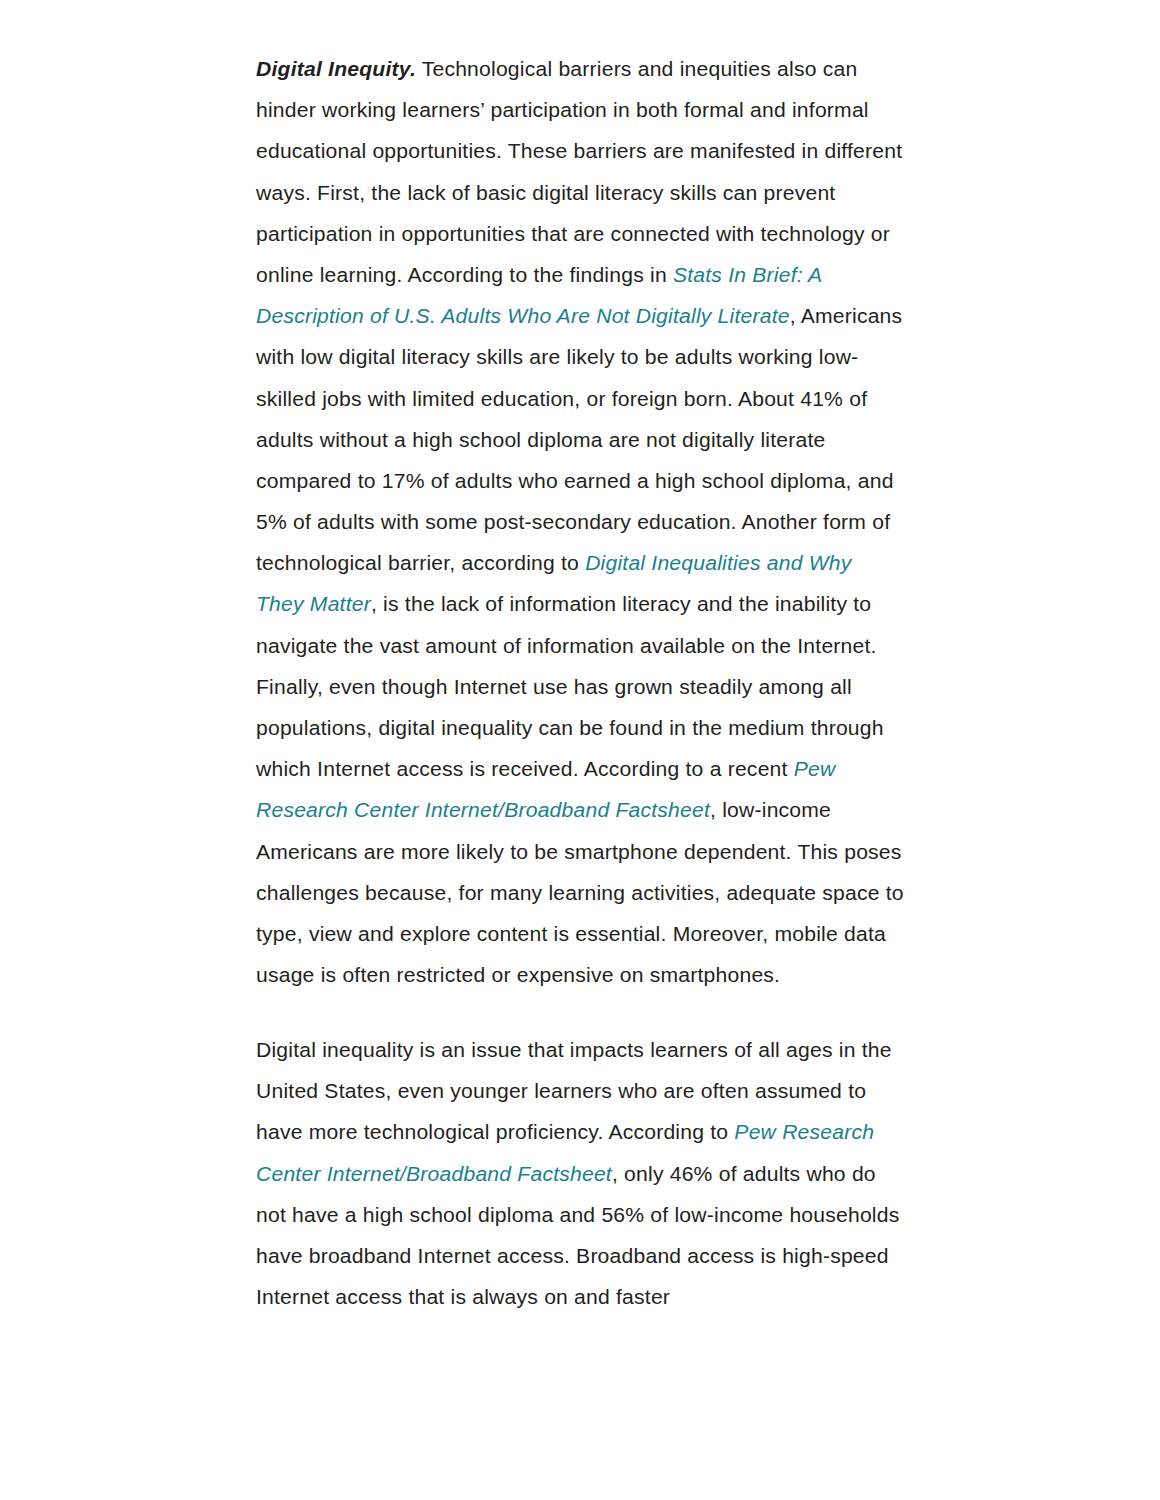Digital Inequity. Technological barriers and inequities also can hinder working learners’ participation in both formal and informal educational opportunities. These barriers are manifested in different ways. First, the lack of basic digital literacy skills can prevent participation in opportunities that are connected with technology or online learning. According to the findings in Stats In Brief: A Description of U.S. Adults Who Are Not Digitally Literate, Americans with low digital literacy skills are likely to be adults working low-skilled jobs with limited education, or foreign born. About 41% of adults without a high school diploma are not digitally literate compared to 17% of adults who earned a high school diploma, and 5% of adults with some post-secondary education. Another form of technological barrier, according to Digital Inequalities and Why They Matter, is the lack of information literacy and the inability to navigate the vast amount of information available on the Internet. Finally, even though Internet use has grown steadily among all populations, digital inequality can be found in the medium through which Internet access is received. According to a recent Pew Research Center Internet/Broadband Factsheet, low-income Americans are more likely to be smartphone dependent. This poses challenges because, for many learning activities, adequate space to type, view and explore content is essential. Moreover, mobile data usage is often restricted or expensive on smartphones.
Digital inequality is an issue that impacts learners of all ages in the United States, even younger learners who are often assumed to have more technological proficiency. According to Pew Research Center Internet/Broadband Factsheet, only 46% of adults who do not have a high school diploma and 56% of low-income households have broadband Internet access. Broadband access is high-speed Internet access that is always on and faster